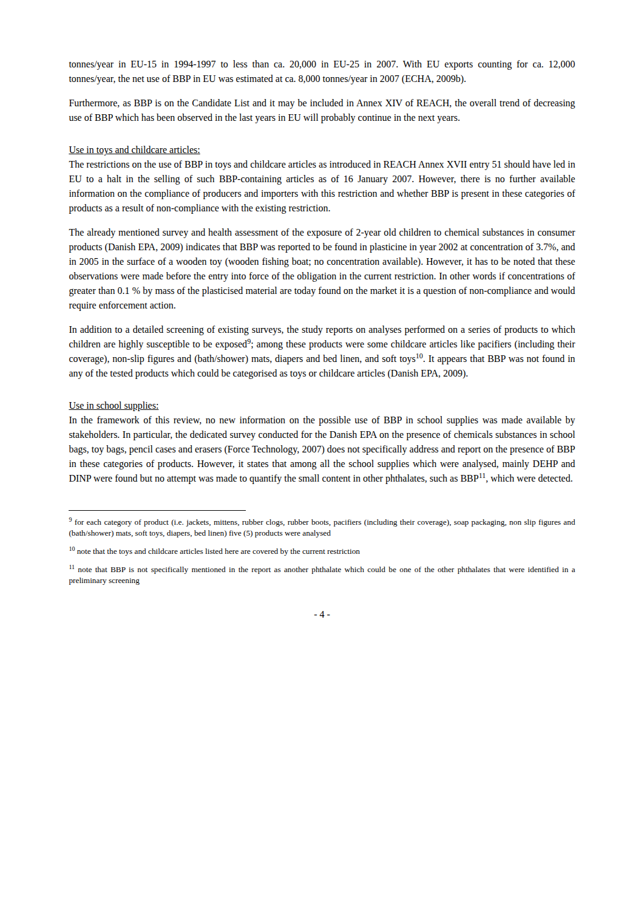tonnes/year in EU-15 in 1994-1997 to less than ca. 20,000 in EU-25 in 2007. With EU exports counting for ca. 12,000 tonnes/year, the net use of BBP in EU was estimated at ca. 8,000 tonnes/year in 2007 (ECHA, 2009b).
Furthermore, as BBP is on the Candidate List and it may be included in Annex XIV of REACH, the overall trend of decreasing use of BBP which has been observed in the last years in EU will probably continue in the next years.
Use in toys and childcare articles:
The restrictions on the use of BBP in toys and childcare articles as introduced in REACH Annex XVII entry 51 should have led in EU to a halt in the selling of such BBP-containing articles as of 16 January 2007. However, there is no further available information on the compliance of producers and importers with this restriction and whether BBP is present in these categories of products as a result of non-compliance with the existing restriction.
The already mentioned survey and health assessment of the exposure of 2-year old children to chemical substances in consumer products (Danish EPA, 2009) indicates that BBP was reported to be found in plasticine in year 2002 at concentration of 3.7%, and in 2005 in the surface of a wooden toy (wooden fishing boat; no concentration available). However, it has to be noted that these observations were made before the entry into force of the obligation in the current restriction. In other words if concentrations of greater than 0.1 % by mass of the plasticised material are today found on the market it is a question of non-compliance and would require enforcement action.
In addition to a detailed screening of existing surveys, the study reports on analyses performed on a series of products to which children are highly susceptible to be exposed9; among these products were some childcare articles like pacifiers (including their coverage), non-slip figures and (bath/shower) mats, diapers and bed linen, and soft toys10. It appears that BBP was not found in any of the tested products which could be categorised as toys or childcare articles (Danish EPA, 2009).
Use in school supplies:
In the framework of this review, no new information on the possible use of BBP in school supplies was made available by stakeholders. In particular, the dedicated survey conducted for the Danish EPA on the presence of chemicals substances in school bags, toy bags, pencil cases and erasers (Force Technology, 2007) does not specifically address and report on the presence of BBP in these categories of products. However, it states that among all the school supplies which were analysed, mainly DEHP and DINP were found but no attempt was made to quantify the small content in other phthalates, such as BBP11, which were detected.
9 for each category of product (i.e. jackets, mittens, rubber clogs, rubber boots, pacifiers (including their coverage), soap packaging, non slip figures and (bath/shower) mats, soft toys, diapers, bed linen) five (5) products were analysed
10 note that the toys and childcare articles listed here are covered by the current restriction
11 note that BBP is not specifically mentioned in the report as another phthalate which could be one of the other phthalates that were identified in a preliminary screening
- 4 -